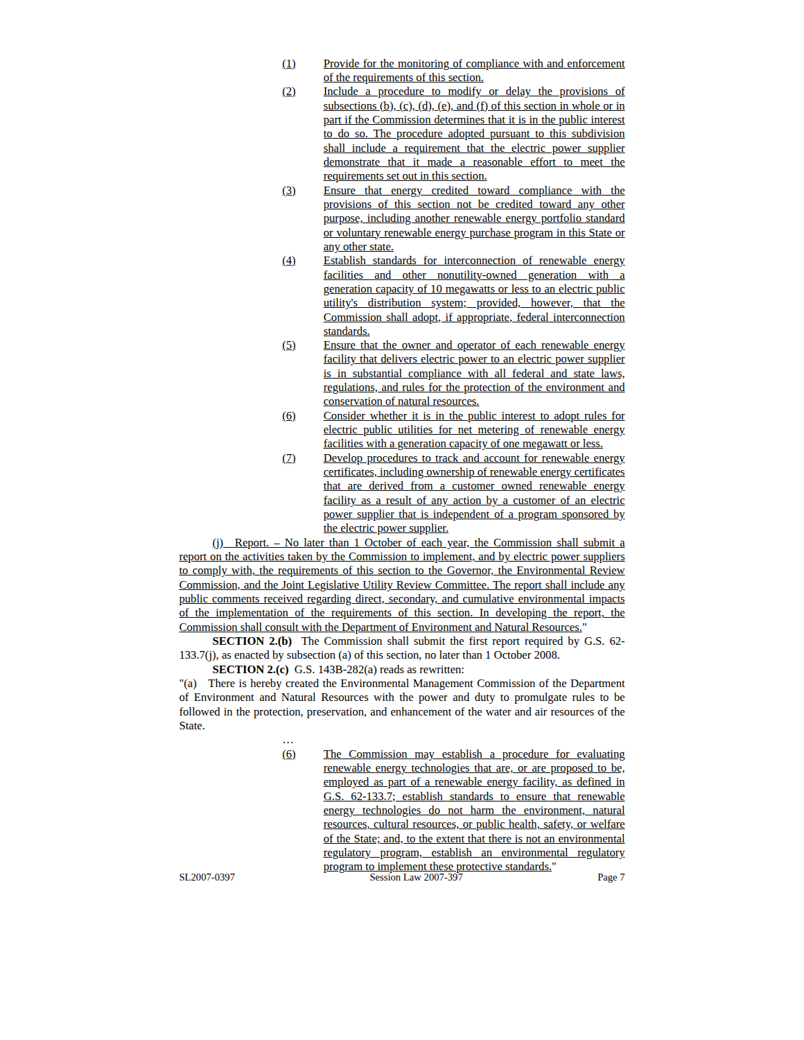(1)
Provide for the monitoring of compliance with and enforcement of the requirements of this section.
(2)
Include a procedure to modify or delay the provisions of subsections (b), (c), (d), (e), and (f) of this section in whole or in part if the Commission determines that it is in the public interest to do so. The procedure adopted pursuant to this subdivision shall include a requirement that the electric power supplier demonstrate that it made a reasonable effort to meet the requirements set out in this section.
(3)
Ensure that energy credited toward compliance with the provisions of this section not be credited toward any other purpose, including another renewable energy portfolio standard or voluntary renewable energy purchase program in this State or any other state.
(4)
Establish standards for interconnection of renewable energy facilities and other nonutility-owned generation with a generation capacity of 10 megawatts or less to an electric public utility's distribution system; provided, however, that the Commission shall adopt, if appropriate, federal interconnection standards.
(5)
Ensure that the owner and operator of each renewable energy facility that delivers electric power to an electric power supplier is in substantial compliance with all federal and state laws, regulations, and rules for the protection of the environment and conservation of natural resources.
(6)
Consider whether it is in the public interest to adopt rules for electric public utilities for net metering of renewable energy facilities with a generation capacity of one megawatt or less.
(7)
Develop procedures to track and account for renewable energy certificates, including ownership of renewable energy certificates that are derived from a customer owned renewable energy facility as a result of any action by a customer of an electric power supplier that is independent of a program sponsored by the electric power supplier.
(j) Report. – No later than 1 October of each year, the Commission shall submit a report on the activities taken by the Commission to implement, and by electric power suppliers to comply with, the requirements of this section to the Governor, the Environmental Review Commission, and the Joint Legislative Utility Review Committee. The report shall include any public comments received regarding direct, secondary, and cumulative environmental impacts of the implementation of the requirements of this section. In developing the report, the Commission shall consult with the Department of Environment and Natural Resources."
SECTION 2.(b) The Commission shall submit the first report required by G.S. 62-133.7(j), as enacted by subsection (a) of this section, no later than 1 October 2008.
SECTION 2.(c) G.S. 143B-282(a) reads as rewritten:
"(a) There is hereby created the Environmental Management Commission of the Department of Environment and Natural Resources with the power and duty to promulgate rules to be followed in the protection, preservation, and enhancement of the water and air resources of the State.
…
(6)
The Commission may establish a procedure for evaluating renewable energy technologies that are, or are proposed to be, employed as part of a renewable energy facility, as defined in G.S. 62-133.7; establish standards to ensure that renewable energy technologies do not harm the environment, natural resources, cultural resources, or public health, safety, or welfare of the State; and, to the extent that there is not an environmental regulatory program, establish an environmental regulatory program to implement these protective standards."
SL2007-0397
Session Law 2007-397
Page 7